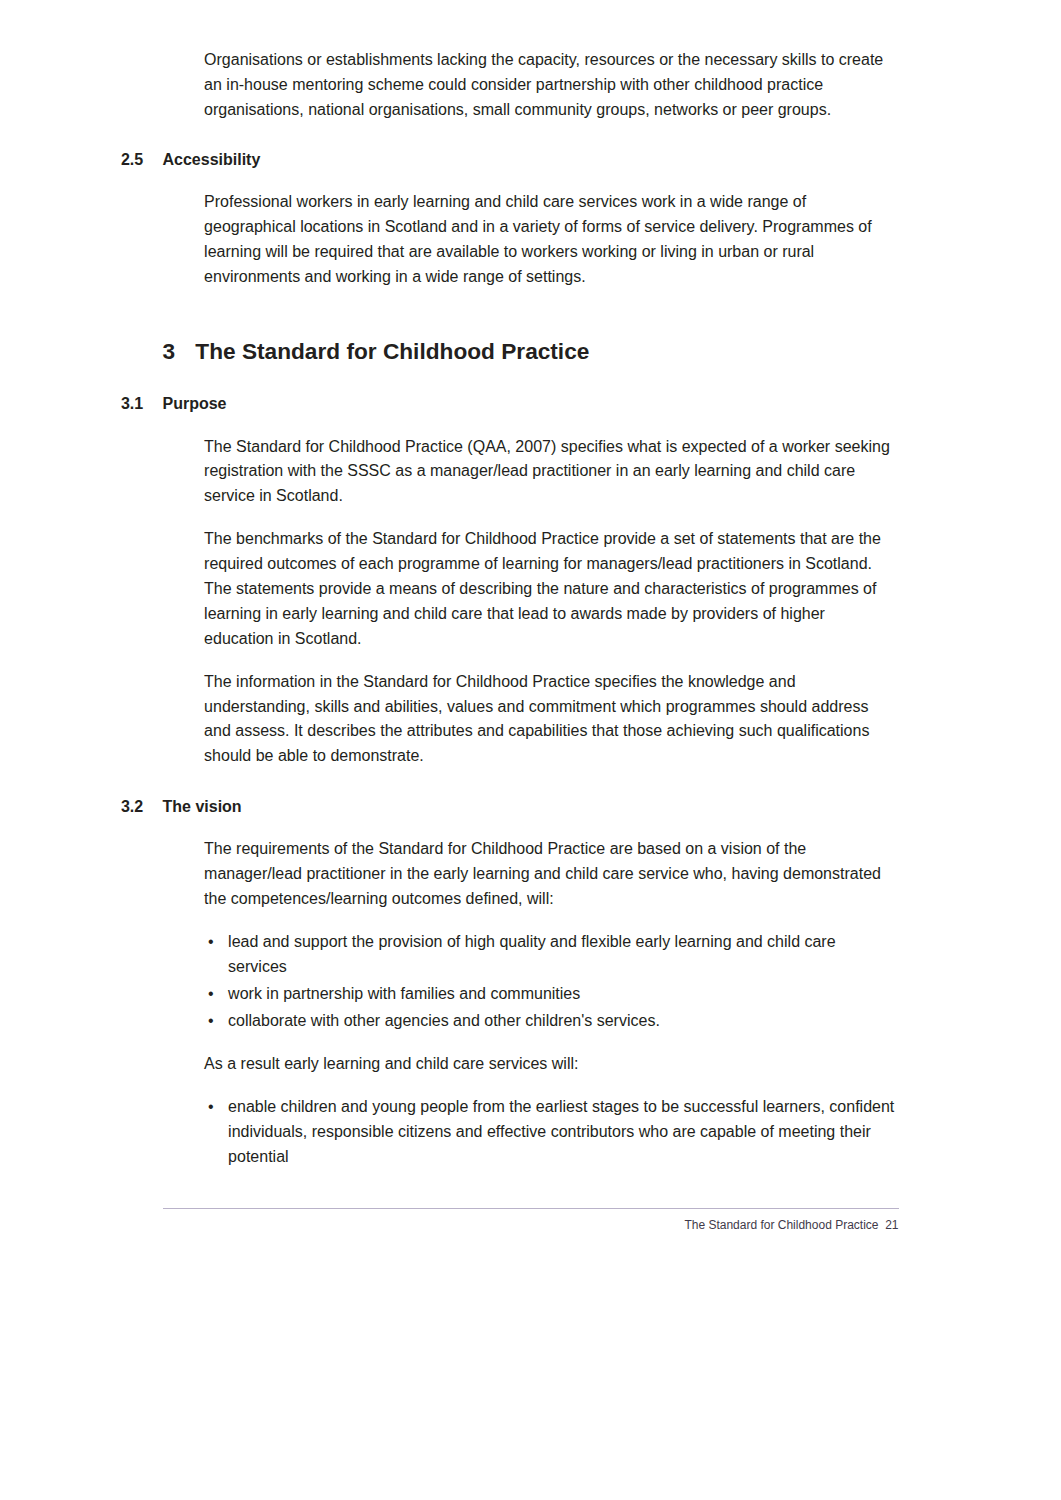Organisations or establishments lacking the capacity, resources or the necessary skills to create an in-house mentoring scheme could consider partnership with other childhood practice organisations, national organisations, small community groups, networks or peer groups.
2.5 Accessibility
Professional workers in early learning and child care services work in a wide range of geographical locations in Scotland and in a variety of forms of service delivery. Programmes of learning will be required that are available to workers working or living in urban or rural environments and working in a wide range of settings.
3 The Standard for Childhood Practice
3.1 Purpose
The Standard for Childhood Practice (QAA, 2007) specifies what is expected of a worker seeking registration with the SSSC as a manager/lead practitioner in an early learning and child care service in Scotland.
The benchmarks of the Standard for Childhood Practice provide a set of statements that are the required outcomes of each programme of learning for managers/lead practitioners in Scotland. The statements provide a means of describing the nature and characteristics of programmes of learning in early learning and child care that lead to awards made by providers of higher education in Scotland.
The information in the Standard for Childhood Practice specifies the knowledge and understanding, skills and abilities, values and commitment which programmes should address and assess. It describes the attributes and capabilities that those achieving such qualifications should be able to demonstrate.
3.2 The vision
The requirements of the Standard for Childhood Practice are based on a vision of the manager/lead practitioner in the early learning and child care service who, having demonstrated the competences/learning outcomes defined, will:
lead and support the provision of high quality and flexible early learning and child care services
work in partnership with families and communities
collaborate with other agencies and other children's services.
As a result early learning and child care services will:
enable children and young people from the earliest stages to be successful learners, confident individuals, responsible citizens and effective contributors who are capable of meeting their potential
The Standard for Childhood Practice 21